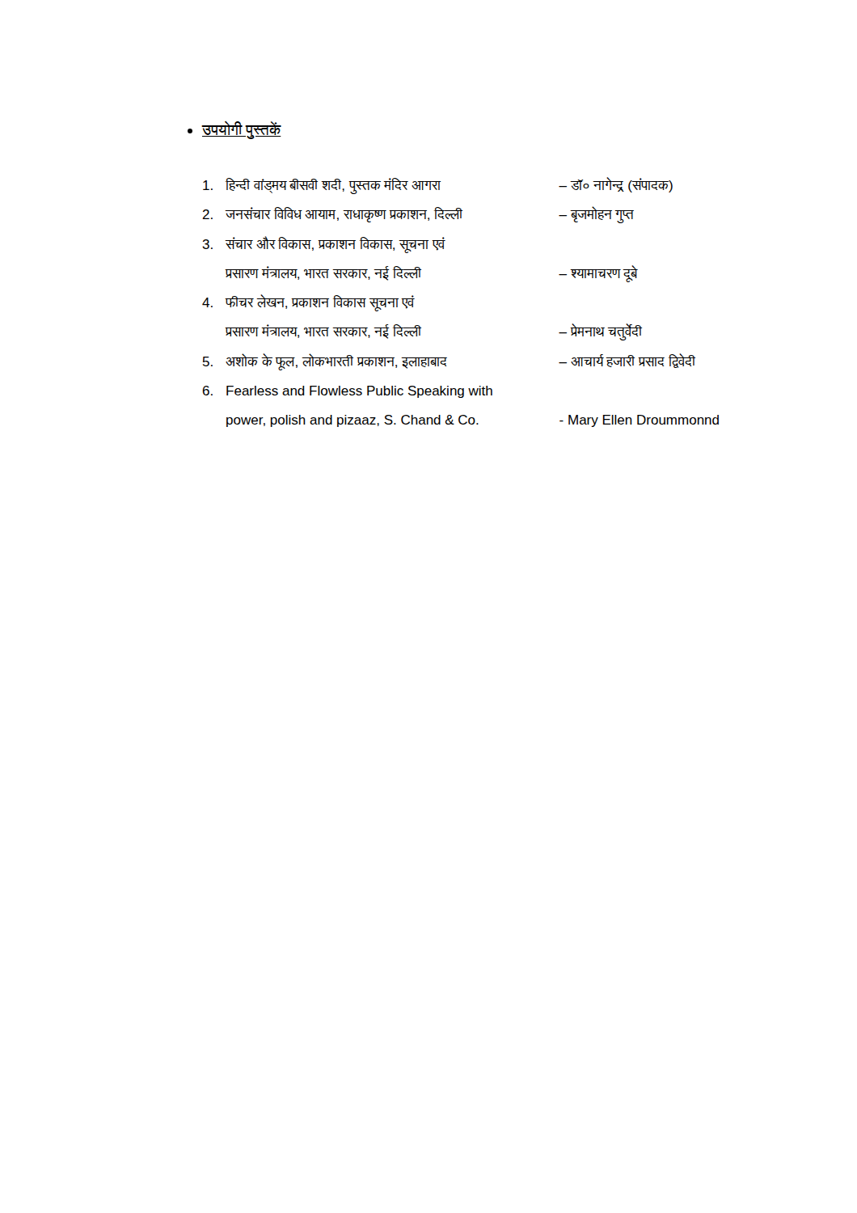उपयोगी पुस्तकें
| 1. | हिन्दी वांड्मय बीसवी शदी, पुस्तक मंदिर आगरा | – डॉ० नागेन्द्र (संपादक) |
| 2. | जनसंचार विविध आयाम, राधाकृष्ण प्रकाशन, दिल्ली | – बृजमोहन गुप्त |
| 3. | संचार और विकास, प्रकाशन विकास, सूचना एवं | |
| | प्रसारण मंत्रालय, भारत सरकार, नई दिल्ली | – श्यामाचरण दूबे |
| 4. | फीचर लेखन, प्रकाशन विकास सूचना एवं | |
| | प्रसारण मंत्रालय, भारत सरकार, नई दिल्ली | – प्रेमनाथ चतुर्वेदी |
| 5. | अशोक के फूल, लोकभारती प्रकाशन, इलाहाबाद | – आचार्य हजारी प्रसाद द्विवेदी |
| 6. | Fearless and Flowless Public Speaking with | |
| | power, polish and pizaaz, S. Chand & Co. | - Mary Ellen Droummonnd |